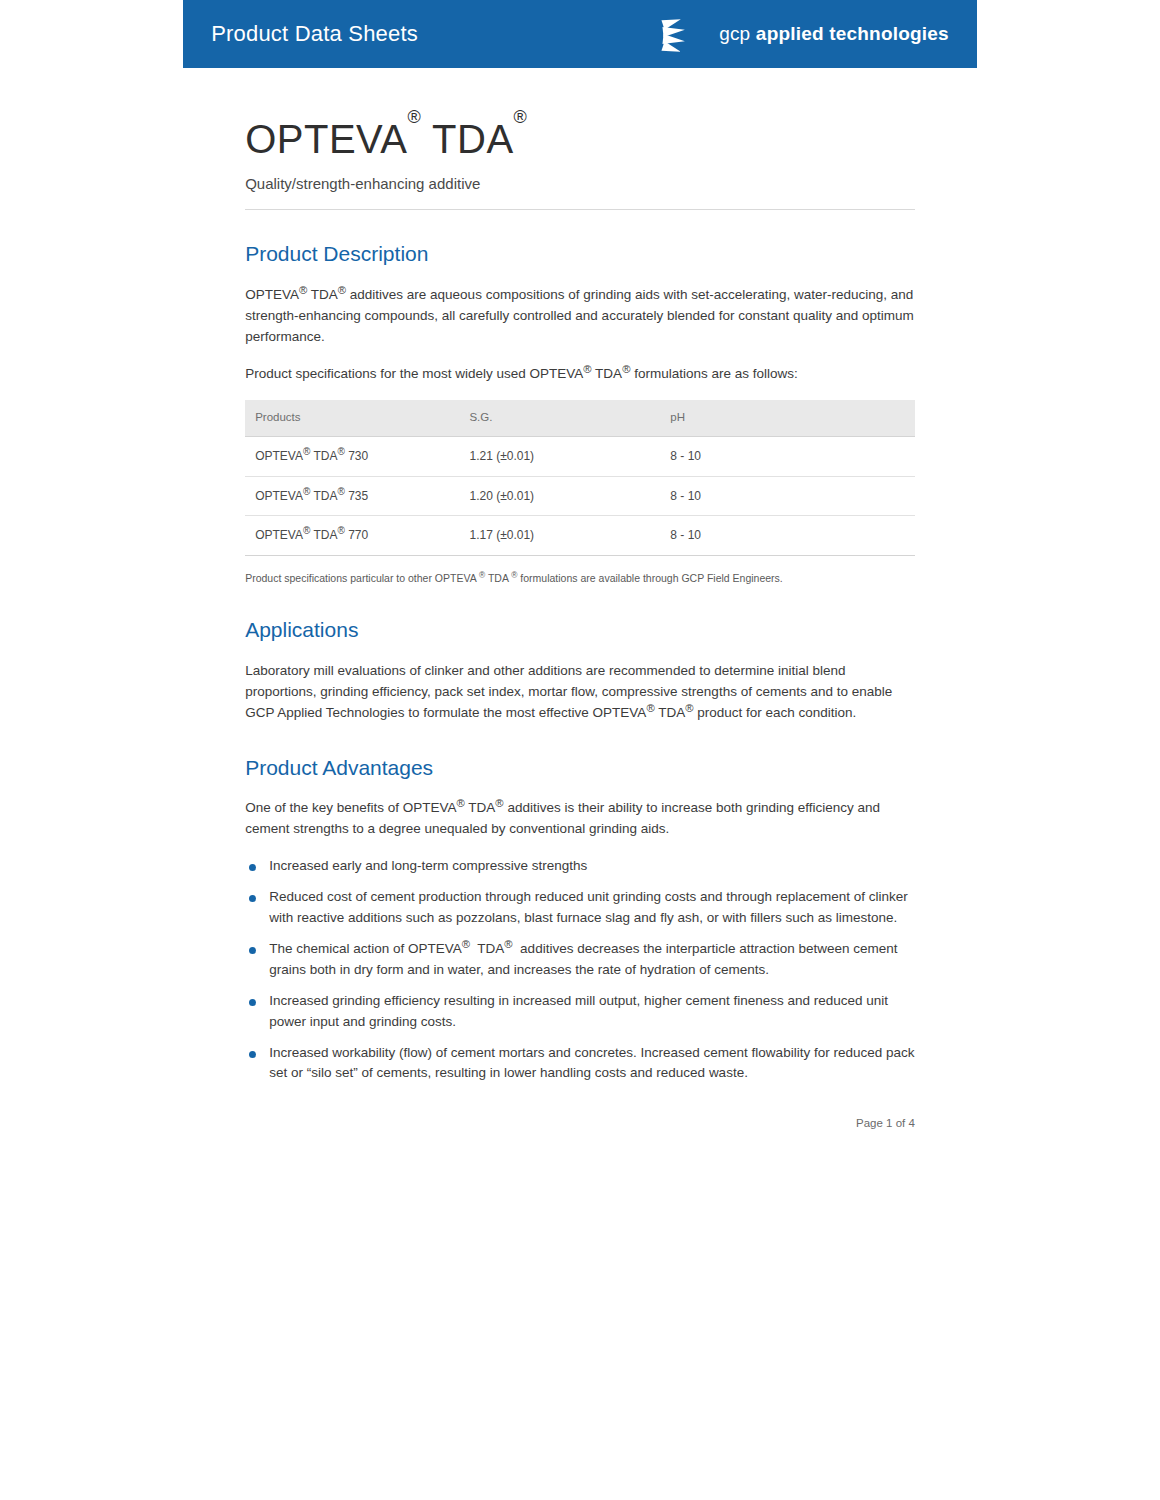Product Data Sheets
gcp applied technologies
OPTEVA® TDA®
Quality/strength-enhancing additive
Product Description
OPTEVA® TDA® additives are aqueous compositions of grinding aids with set-accelerating, water-reducing, and strength-enhancing compounds, all carefully controlled and accurately blended for constant quality and optimum performance.
Product specifications for the most widely used OPTEVA® TDA® formulations are as follows:
| Products | S.G. | pH |
| --- | --- | --- |
| OPTEVA ® TDA ® 730 | 1.21 (±0.01) | 8 - 10 |
| OPTEVA ® TDA ® 735 | 1.20 (±0.01) | 8 - 10 |
| OPTEVA ® TDA ® 770 | 1.17 (±0.01) | 8 - 10 |
Product specifications particular to other OPTEVA ® TDA ® formulations are available through GCP Field Engineers.
Applications
Laboratory mill evaluations of clinker and other additions are recommended to determine initial blend proportions, grinding efficiency, pack set index, mortar flow, compressive strengths of cements and to enable GCP Applied Technologies to formulate the most effective OPTEVA® TDA® product for each condition.
Product Advantages
One of the key benefits of OPTEVA® TDA® additives is their ability to increase both grinding efficiency and cement strengths to a degree unequaled by conventional grinding aids.
Increased early and long-term compressive strengths
Reduced cost of cement production through reduced unit grinding costs and through replacement of clinker with reactive additions such as pozzolans, blast furnace slag and fly ash, or with fillers such as limestone.
The chemical action of OPTEVA® TDA® additives decreases the interparticle attraction between cement grains both in dry form and in water, and increases the rate of hydration of cements.
Increased grinding efficiency resulting in increased mill output, higher cement fineness and reduced unit power input and grinding costs.
Increased workability (flow) of cement mortars and concretes. Increased cement flowability for reduced pack set or “silo set” of cements, resulting in lower handling costs and reduced waste.
Page 1 of 4